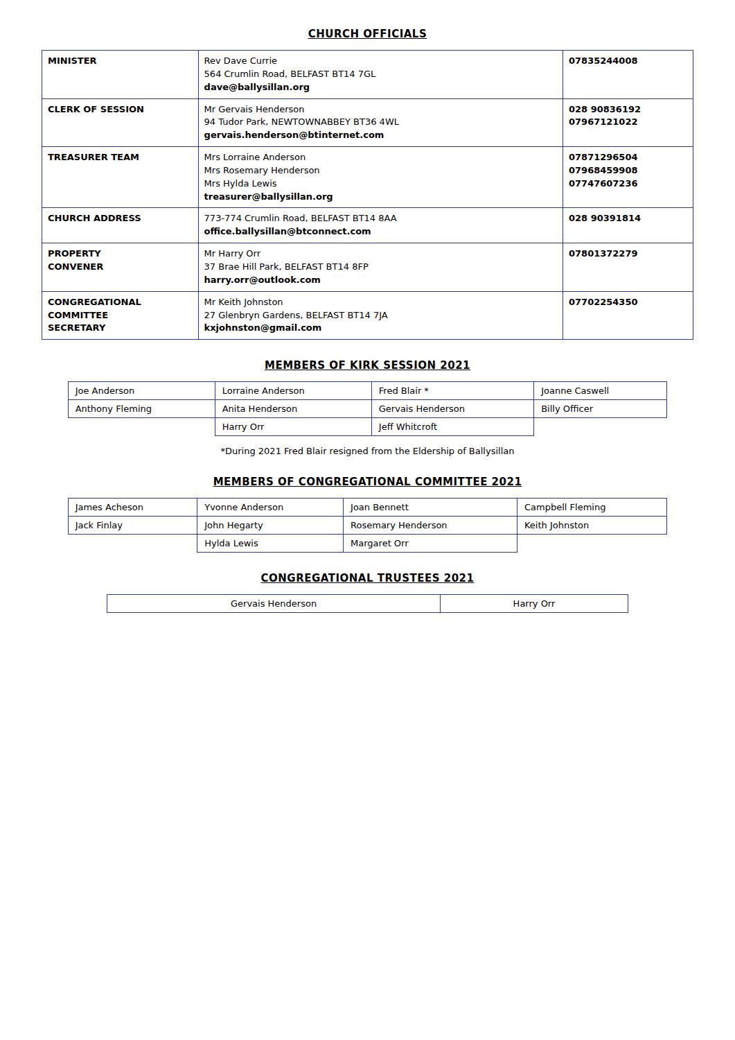CHURCH OFFICIALS
| MINISTER | Rev Dave Currie 564 Crumlin Road, BELFAST BT14 7GL dave@ballysillan.org | 07835244008 |
| CLERK OF SESSION | Mr Gervais Henderson 94 Tudor Park, NEWTOWNABBEY BT36 4WL gervais.henderson@btinternet.com | 028 90836192 07967121022 |
| TREASURER TEAM | Mrs Lorraine Anderson Mrs Rosemary Henderson Mrs Hylda Lewis treasurer@ballysillan.org | 07871296504 07968459908 07747607236 |
| CHURCH ADDRESS | 773-774 Crumlin Road, BELFAST BT14 8AA office.ballysillan@btconnect.com | 028 90391814 |
| PROPERTY CONVENER | Mr Harry Orr 37 Brae Hill Park, BELFAST BT14 8FP harry.orr@outlook.com | 07801372279 |
| CONGREGATIONAL COMMITTEE SECRETARY | Mr Keith Johnston 27 Glenbryn Gardens, BELFAST BT14 7JA kxjohnston@gmail.com | 07702254350 |
MEMBERS OF KIRK SESSION 2021
| Joe Anderson | Lorraine Anderson | Fred Blair * | Joanne Caswell |
| Anthony Fleming | Anita Henderson | Gervais Henderson | Billy Officer |
| | Harry Orr | Jeff Whitcroft | |
*During 2021 Fred Blair resigned from the Eldership of Ballysillan
MEMBERS OF CONGREGATIONAL COMMITTEE 2021
| James Acheson | Yvonne Anderson | Joan Bennett | Campbell Fleming |
| Jack Finlay | John Hegarty | Rosemary Henderson | Keith Johnston |
| | Hylda Lewis | Margaret Orr | |
CONGREGATIONAL TRUSTEES 2021
| Gervais Henderson | Harry Orr |